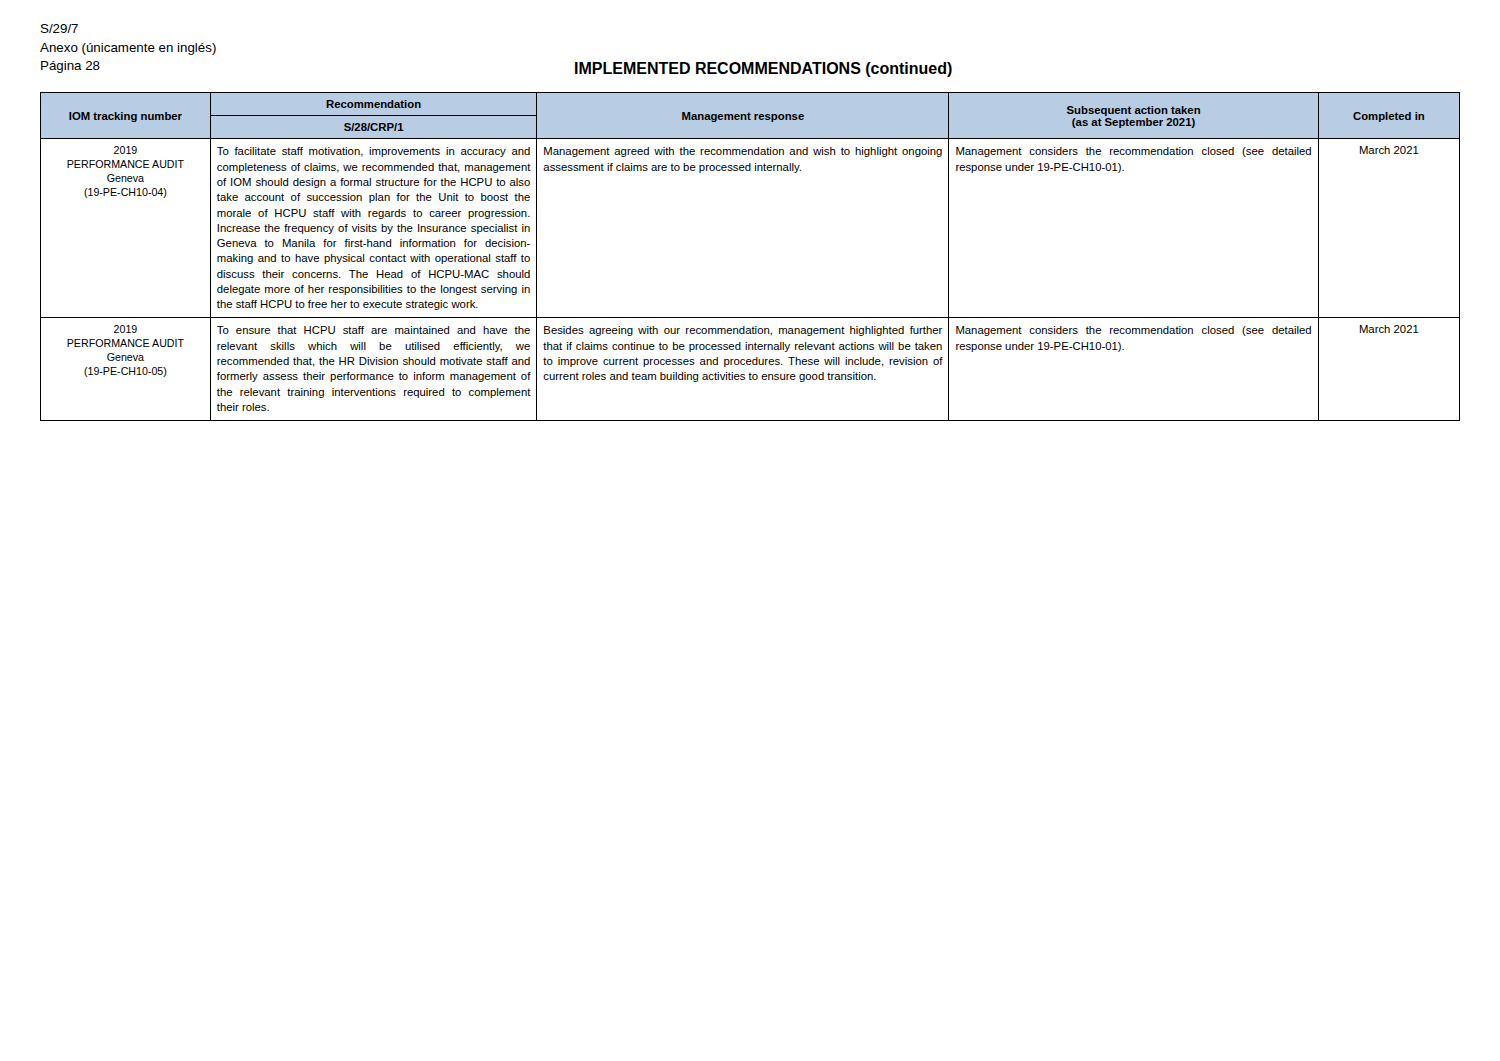S/29/7
Anexo (únicamente en inglés)
Página 28
IMPLEMENTED RECOMMENDATIONS (continued)
| IOM tracking number | Recommendation | Management response | Subsequent action taken (as at September 2021) | Completed in |
| --- | --- | --- | --- | --- |
| S/28/CRP/1 |
| 2019 PERFORMANCE AUDIT Geneva (19-PE-CH10-04) | To facilitate staff motivation, improvements in accuracy and completeness of claims, we recommended that, management of IOM should design a formal structure for the HCPU to also take account of succession plan for the Unit to boost the morale of HCPU staff with regards to career progression. Increase the frequency of visits by the Insurance specialist in Geneva to Manila for first-hand information for decision-making and to have physical contact with operational staff to discuss their concerns. The Head of HCPU-MAC should delegate more of her responsibilities to the longest serving in the staff HCPU to free her to execute strategic work. | Management agreed with the recommendation and wish to highlight ongoing assessment if claims are to be processed internally. | Management considers the recommendation closed (see detailed response under 19-PE-CH10-01). | March 2021 |
| 2019 PERFORMANCE AUDIT Geneva (19-PE-CH10-05) | To ensure that HCPU staff are maintained and have the relevant skills which will be utilised efficiently, we recommended that, the HR Division should motivate staff and formerly assess their performance to inform management of the relevant training interventions required to complement their roles. | Besides agreeing with our recommendation, management highlighted further that if claims continue to be processed internally relevant actions will be taken to improve current processes and procedures. These will include, revision of current roles and team building activities to ensure good transition. | Management considers the recommendation closed (see detailed response under 19-PE-CH10-01). | March 2021 |